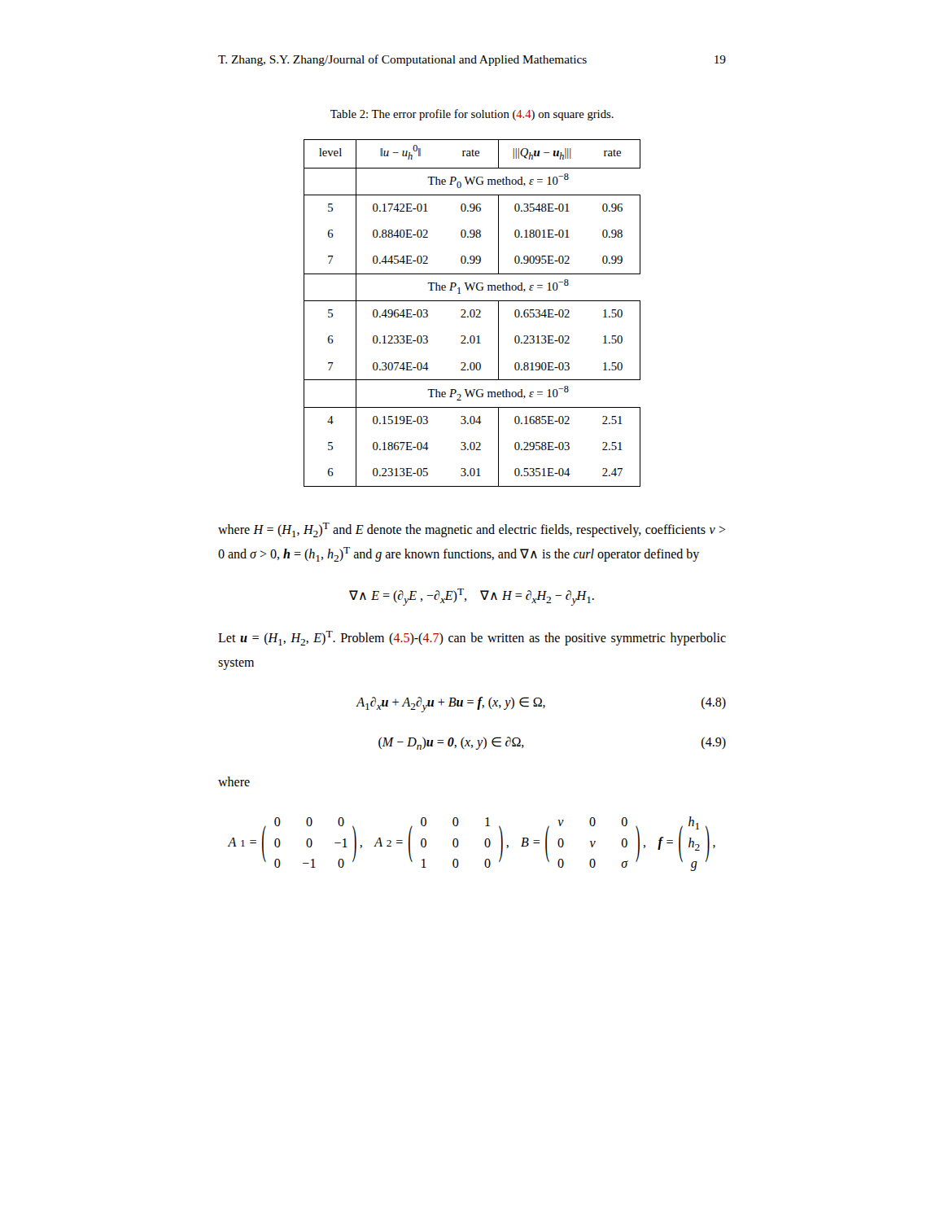T. Zhang, S.Y. Zhang/Journal of Computational and Applied Mathematics
19
Table 2: The error profile for solution (4.4) on square grids.
| level | ‖ u − u h 0 ‖ | rate | /// Q h u − u h /// | rate |
| --- | --- | --- | --- | --- |
| | The P 0 WG method, ε = 10 −8 |
| 5 | 0.1742E-01 | 0.96 | 0.3548E-01 | 0.96 |
| 6 | 0.8840E-02 | 0.98 | 0.1801E-01 | 0.98 |
| 7 | 0.4454E-02 | 0.99 | 0.9095E-02 | 0.99 |
| | The P 1 WG method, ε = 10 −8 |
| 5 | 0.4964E-03 | 2.02 | 0.6534E-02 | 1.50 |
| 6 | 0.1233E-03 | 2.01 | 0.2313E-02 | 1.50 |
| 7 | 0.3074E-04 | 2.00 | 0.8190E-03 | 1.50 |
| | The P 2 WG method, ε = 10 −8 |
| 4 | 0.1519E-03 | 3.04 | 0.1685E-02 | 2.51 |
| 5 | 0.1867E-04 | 3.02 | 0.2958E-03 | 2.51 |
| 6 | 0.2313E-05 | 3.01 | 0.5351E-04 | 2.47 |
where H = (H1, H2)T and E denote the magnetic and electric fields, respectively, coefficients ν > 0 and σ > 0, h = (h1, h2)T and g are known functions, and ∇∧ is the curl operator defined by
∇∧ E = (∂yE , −∂xE)T, ∇∧ H = ∂xH2 − ∂yH1.
Let u = (H1, H2, E)T. Problem (4.5)-(4.7) can be written as the positive symmetric hyperbolic system
A1∂xu + A2∂yu + Bu = f, (x, y) ∈ Ω,
(4.8)
(M − Dn)u = 0, (x, y) ∈ ∂Ω,
(4.9)
where
A1 = ( 000 00−1 0−10 ) , A2 = ( 001 000 100 ) , B = ( ν 00 0 ν 0 00 σ ) , f = ( h1 h2 g ) ,